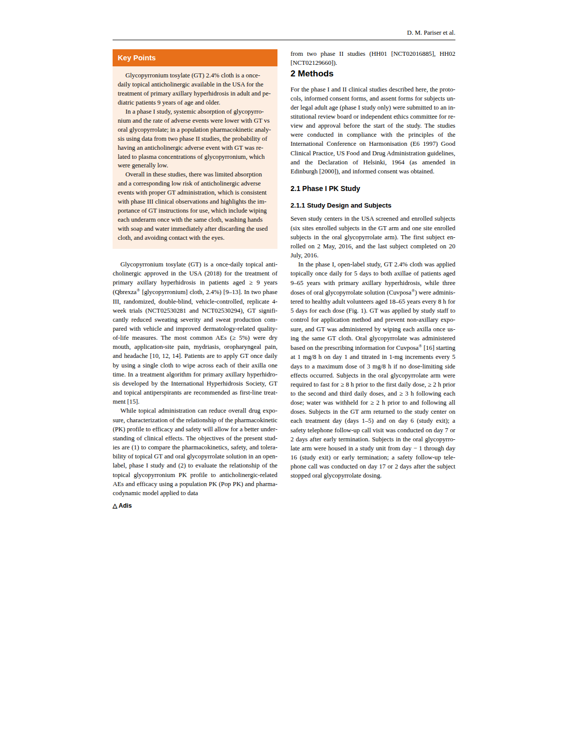D. M. Pariser et al.
Key Points
Glycopyrronium tosylate (GT) 2.4% cloth is a once-daily topical anticholinergic available in the USA for the treatment of primary axillary hyperhidrosis in adult and pediatric patients 9 years of age and older.
In a phase I study, systemic absorption of glycopyrronium and the rate of adverse events were lower with GT vs oral glycopyrrolate; in a population pharmacokinetic analysis using data from two phase II studies, the probability of having an anticholinergic adverse event with GT was related to plasma concentrations of glycopyrronium, which were generally low.
Overall in these studies, there was limited absorption and a corresponding low risk of anticholinergic adverse events with proper GT administration, which is consistent with phase III clinical observations and highlights the importance of GT instructions for use, which include wiping each underarm once with the same cloth, washing hands with soap and water immediately after discarding the used cloth, and avoiding contact with the eyes.
Glycopyrronium tosylate (GT) is a once-daily topical anticholinergic approved in the USA (2018) for the treatment of primary axillary hyperhidrosis in patients aged ≥ 9 years (Qbrexza® [glycopyrronium] cloth, 2.4%) [9–13]. In two phase III, randomized, double-blind, vehicle-controlled, replicate 4-week trials (NCT02530281 and NCT02530294), GT significantly reduced sweating severity and sweat production compared with vehicle and improved dermatology-related quality-of-life measures. The most common AEs (≥ 5%) were dry mouth, application-site pain, mydriasis, oropharyngeal pain, and headache [10, 12, 14]. Patients are to apply GT once daily by using a single cloth to wipe across each of their axilla one time. In a treatment algorithm for primary axillary hyperhidrosis developed by the International Hyperhidrosis Society, GT and topical antiperspirants are recommended as first-line treatment [15].
While topical administration can reduce overall drug exposure, characterization of the relationship of the pharmacokinetic (PK) profile to efficacy and safety will allow for a better understanding of clinical effects. The objectives of the present studies are (1) to compare the pharmacokinetics, safety, and tolerability of topical GT and oral glycopyrrolate solution in an open-label, phase I study and (2) to evaluate the relationship of the topical glycopyrronium PK profile to anticholinergic-related AEs and efficacy using a population PK (Pop PK) and pharmacodynamic model applied to data
from two phase II studies (HH01 [NCT02016885], HH02 [NCT02129660]).
2 Methods
For the phase I and II clinical studies described here, the protocols, informed consent forms, and assent forms for subjects under legal adult age (phase I study only) were submitted to an institutional review board or independent ethics committee for review and approval before the start of the study. The studies were conducted in compliance with the principles of the International Conference on Harmonisation (E6 1997) Good Clinical Practice, US Food and Drug Administration guidelines, and the Declaration of Helsinki, 1964 (as amended in Edinburgh [2000]), and informed consent was obtained.
2.1 Phase I PK Study
2.1.1 Study Design and Subjects
Seven study centers in the USA screened and enrolled subjects (six sites enrolled subjects in the GT arm and one site enrolled subjects in the oral glycopyrrolate arm). The first subject enrolled on 2 May, 2016, and the last subject completed on 20 July, 2016.
In the phase I, open-label study, GT 2.4% cloth was applied topically once daily for 5 days to both axillae of patients aged 9–65 years with primary axillary hyperhidrosis, while three doses of oral glycopyrrolate solution (Cuvposa®) were administered to healthy adult volunteers aged 18–65 years every 8 h for 5 days for each dose (Fig. 1). GT was applied by study staff to control for application method and prevent non-axillary exposure, and GT was administered by wiping each axilla once using the same GT cloth. Oral glycopyrrolate was administered based on the prescribing information for Cuvposa® [16] starting at 1 mg/8 h on day 1 and titrated in 1-mg increments every 5 days to a maximum dose of 3 mg/8 h if no dose-limiting side effects occurred. Subjects in the oral glycopyrrolate arm were required to fast for ≥ 8 h prior to the first daily dose, ≥ 2 h prior to the second and third daily doses, and ≥ 3 h following each dose; water was withheld for ≥ 2 h prior to and following all doses. Subjects in the GT arm returned to the study center on each treatment day (days 1–5) and on day 6 (study exit); a safety telephone follow-up call visit was conducted on day 7 or 2 days after early termination. Subjects in the oral glycopyrrolate arm were housed in a study unit from day − 1 through day 16 (study exit) or early termination; a safety follow-up telephone call was conducted on day 17 or 2 days after the subject stopped oral glycopyrrolate dosing.
△ Adis